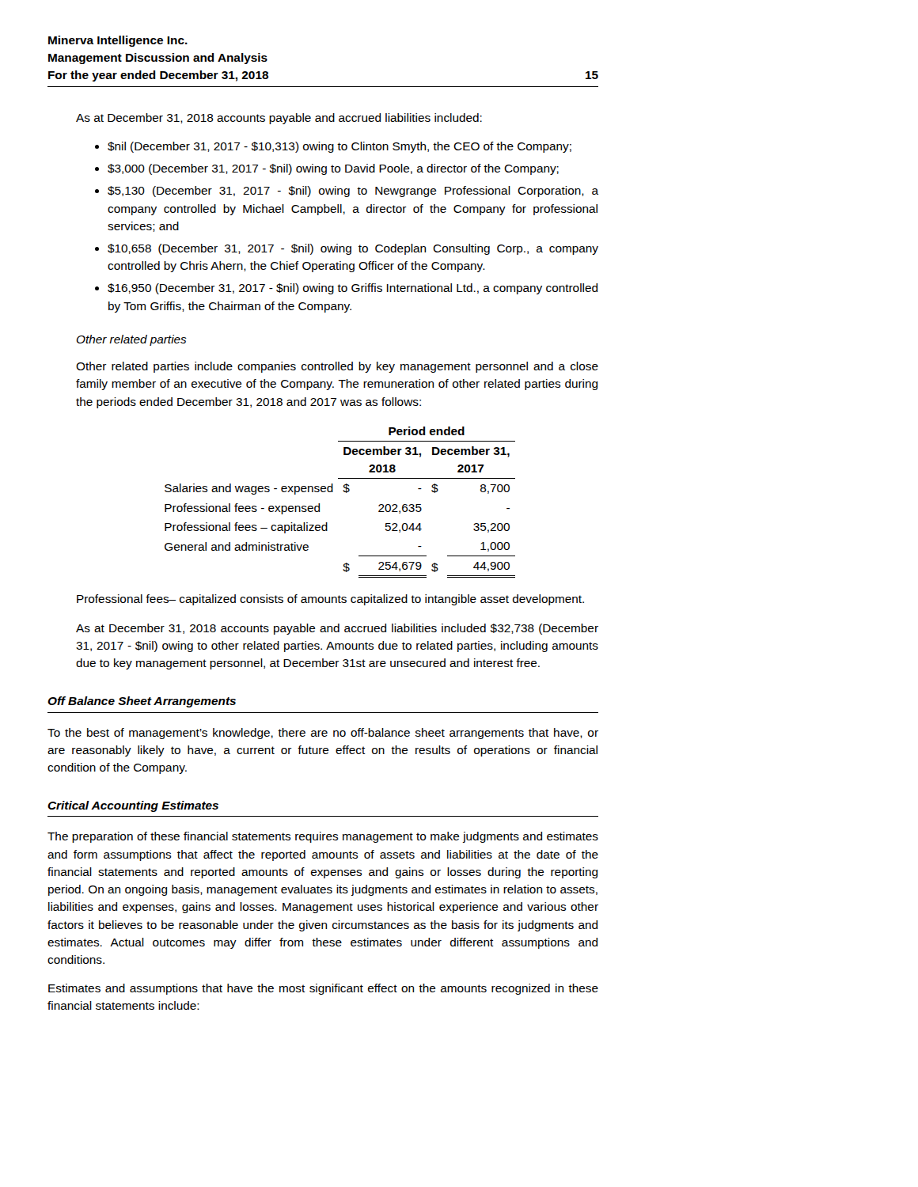Minerva Intelligence Inc. Management Discussion and Analysis
For the year ended December 31, 2018 15
As at December 31, 2018 accounts payable and accrued liabilities included:
$nil (December 31, 2017 - $10,313) owing to Clinton Smyth, the CEO of the Company;
$3,000 (December 31, 2017 - $nil) owing to David Poole, a director of the Company;
$5,130 (December 31, 2017 - $nil) owing to Newgrange Professional Corporation, a company controlled by Michael Campbell, a director of the Company for professional services; and
$10,658 (December 31, 2017 - $nil) owing to Codeplan Consulting Corp., a company controlled by Chris Ahern, the Chief Operating Officer of the Company.
$16,950 (December 31, 2017 - $nil) owing to Griffis International Ltd., a company controlled by Tom Griffis, the Chairman of the Company.
Other related parties
Other related parties include companies controlled by key management personnel and a close family member of an executive of the Company. The remuneration of other related parties during the periods ended December 31, 2018 and 2017 was as follows:
| | Period ended |
| | December 31, 2018 | December 31, 2017 |
| Salaries and wages - expensed | $ | - | $ | 8,700 |
| Professional fees - expensed | | 202,635 | | - |
| Professional fees – capitalized | | 52,044 | | 35,200 |
| General and administrative | | - | | 1,000 |
| | $ | 254,679 | $ | 44,900 |
Professional fees– capitalized consists of amounts capitalized to intangible asset development.
As at December 31, 2018 accounts payable and accrued liabilities included $32,738 (December 31, 2017 - $nil) owing to other related parties. Amounts due to related parties, including amounts due to key management personnel, at December 31st are unsecured and interest free.
Off Balance Sheet Arrangements
To the best of management’s knowledge, there are no off-balance sheet arrangements that have, or are reasonably likely to have, a current or future effect on the results of operations or financial condition of the Company.
Critical Accounting Estimates
The preparation of these financial statements requires management to make judgments and estimates and form assumptions that affect the reported amounts of assets and liabilities at the date of the financial statements and reported amounts of expenses and gains or losses during the reporting period. On an ongoing basis, management evaluates its judgments and estimates in relation to assets, liabilities and expenses, gains and losses. Management uses historical experience and various other factors it believes to be reasonable under the given circumstances as the basis for its judgments and estimates. Actual outcomes may differ from these estimates under different assumptions and conditions.
Estimates and assumptions that have the most significant effect on the amounts recognized in these financial statements include: